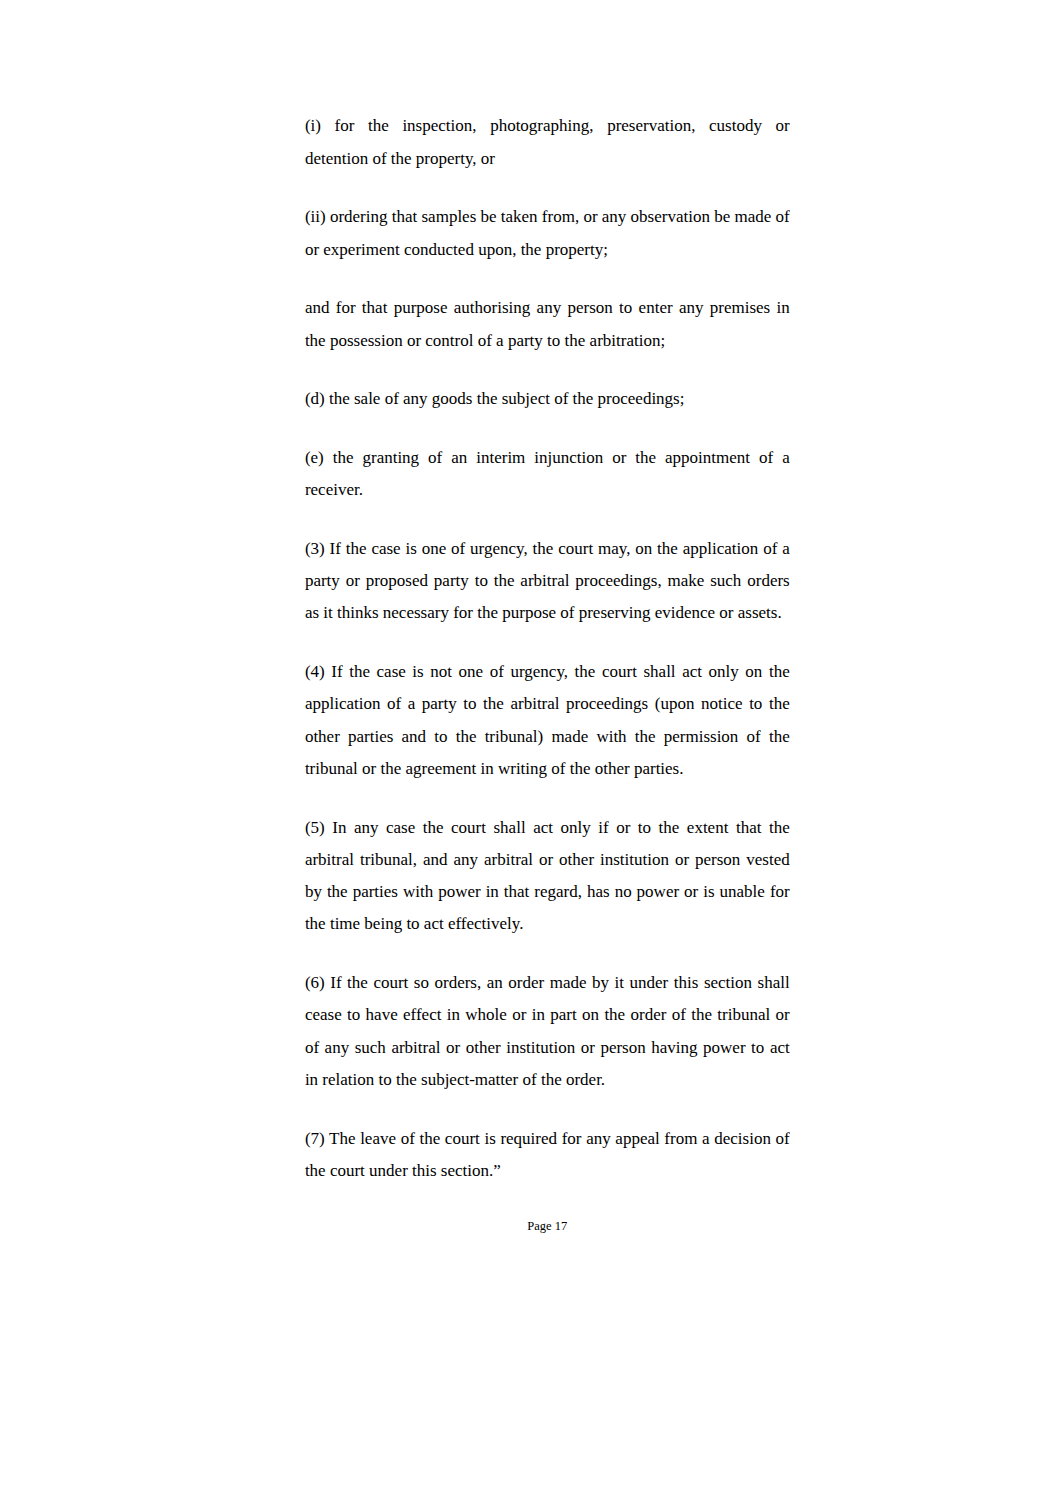(i) for the inspection, photographing, preservation, custody or detention of the property, or
(ii) ordering that samples be taken from, or any observation be made of or experiment conducted upon, the property;
and for that purpose authorising any person to enter any premises in the possession or control of a party to the arbitration;
(d) the sale of any goods the subject of the proceedings;
(e) the granting of an interim injunction or the appointment of a receiver.
(3) If the case is one of urgency, the court may, on the application of a party or proposed party to the arbitral proceedings, make such orders as it thinks necessary for the purpose of preserving evidence or assets.
(4) If the case is not one of urgency, the court shall act only on the application of a party to the arbitral proceedings (upon notice to the other parties and to the tribunal) made with the permission of the tribunal or the agreement in writing of the other parties.
(5) In any case the court shall act only if or to the extent that the arbitral tribunal, and any arbitral or other institution or person vested by the parties with power in that regard, has no power or is unable for the time being to act effectively.
(6) If the court so orders, an order made by it under this section shall cease to have effect in whole or in part on the order of the tribunal or of any such arbitral or other institution or person having power to act in relation to the subject-matter of the order.
(7) The leave of the court is required for any appeal from a decision of the court under this section.”
Page 17